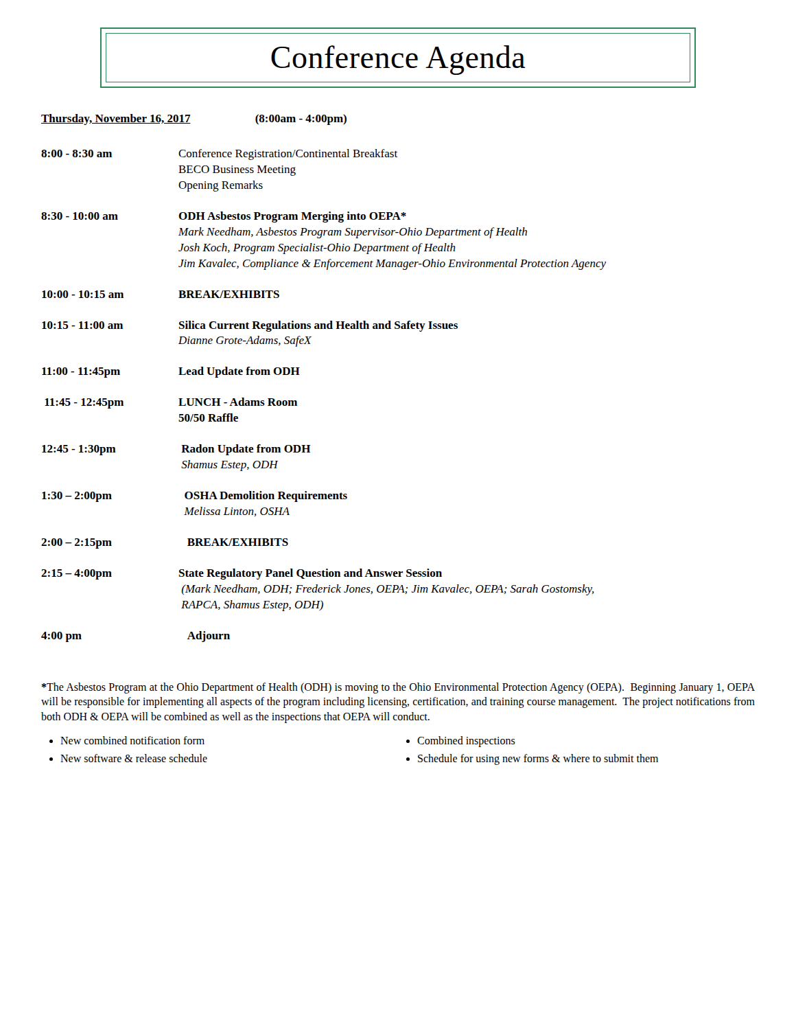Conference Agenda
Thursday, November 16, 2017 (8:00am - 4:00pm)
| 8:00 - 8:30 am | Conference Registration/Continental Breakfast BECO Business Meeting Opening Remarks |
| 8:30 - 10:00 am | ODH Asbestos Program Merging into OEPA* Mark Needham, Asbestos Program Supervisor-Ohio Department of Health Josh Koch, Program Specialist-Ohio Department of Health Jim Kavalec, Compliance & Enforcement Manager-Ohio Environmental Protection Agency |
| 10:00 - 10:15 am | BREAK/EXHIBITS |
| 10:15 - 11:00 am | Silica Current Regulations and Health and Safety Issues Dianne Grote-Adams, SafeX |
| 11:00 - 11:45pm | Lead Update from ODH |
| 11:45 - 12:45pm | LUNCH - Adams Room 50/50 Raffle |
| 12:45 - 1:30pm | Radon Update from ODH Shamus Estep, ODH |
| 1:30 – 2:00pm | OSHA Demolition Requirements Melissa Linton, OSHA |
| 2:00 – 2:15pm | BREAK/EXHIBITS |
| 2:15 – 4:00pm | State Regulatory Panel Question and Answer Session (Mark Needham, ODH; Frederick Jones, OEPA; Jim Kavalec, OEPA; Sarah Gostomsky, RAPCA, Shamus Estep, ODH) |
| 4:00 pm | Adjourn |
*The Asbestos Program at the Ohio Department of Health (ODH) is moving to the Ohio Environmental Protection Agency (OEPA). Beginning January 1, OEPA will be responsible for implementing all aspects of the program including licensing, certification, and training course management. The project notifications from both ODH & OEPA will be combined as well as the inspections that OEPA will conduct.
New combined notification form
New software & release schedule
Combined inspections
Schedule for using new forms & where to submit them